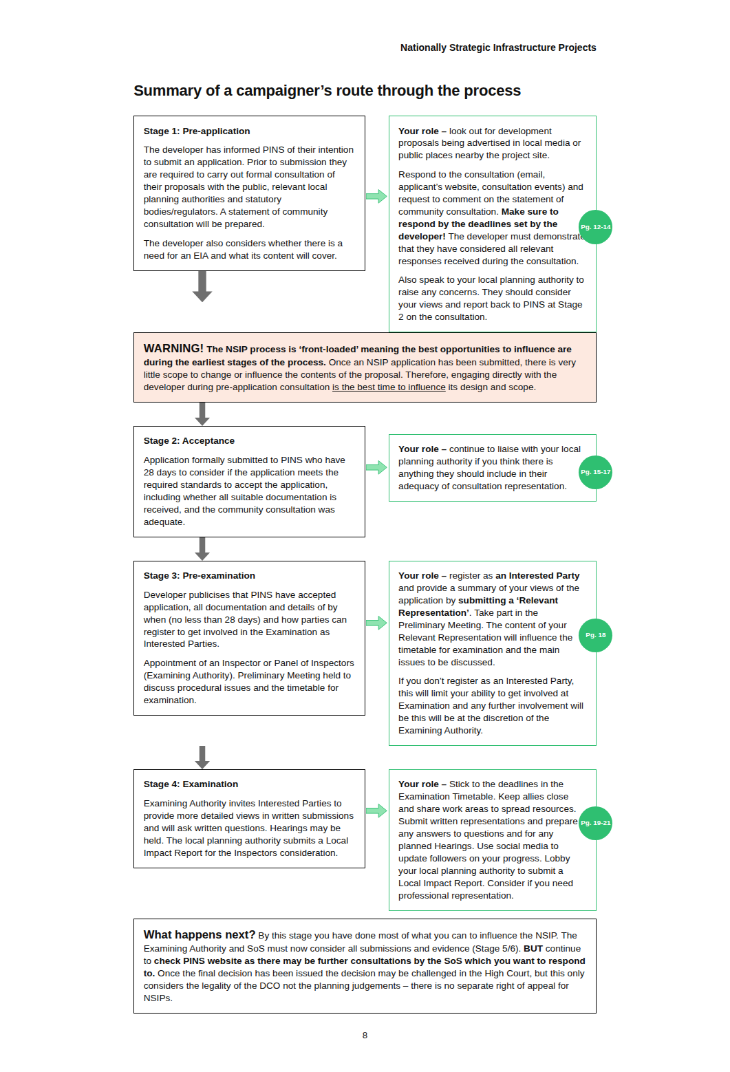Nationally Strategic Infrastructure Projects
Summary of a campaigner’s route through the process
Stage 1: Pre-application
The developer has informed PINS of their intention to submit an application. Prior to submission they are required to carry out formal consultation of their proposals with the public, relevant local planning authorities and statutory bodies/regulators. A statement of community consultation will be prepared.
The developer also considers whether there is a need for an EIA and what its content will cover.
Pg. 12-14
Your role – look out for development proposals being advertised in local media or public places nearby the project site.
Respond to the consultation (email, applicant’s website, consultation events) and request to comment on the statement of community consultation. Make sure to respond by the deadlines set by the developer! The developer must demonstrate that they have considered all relevant responses received during the consultation.
Also speak to your local planning authority to raise any concerns. They should consider your views and report back to PINS at Stage 2 on the consultation.
WARNING! The NSIP process is ‘front-loaded’ meaning the best opportunities to influence are during the earliest stages of the process. Once an NSIP application has been submitted, there is very little scope to change or influence the contents of the proposal. Therefore, engaging directly with the developer during pre-application consultation is the best time to influence its design and scope.
Stage 2: Acceptance
Application formally submitted to PINS who have 28 days to consider if the application meets the required standards to accept the application, including whether all suitable documentation is received, and the community consultation was adequate.
Pg. 15-17
Your role – continue to liaise with your local planning authority if you think there is anything they should include in their adequacy of consultation representation.
Stage 3: Pre-examination
Developer publicises that PINS have accepted application, all documentation and details of by when (no less than 28 days) and how parties can register to get involved in the Examination as Interested Parties.
Appointment of an Inspector or Panel of Inspectors (Examining Authority). Preliminary Meeting held to discuss procedural issues and the timetable for examination.
Pg. 18
Your role – register as an Interested Party and provide a summary of your views of the application by submitting a ‘Relevant Representation’. Take part in the Preliminary Meeting. The content of your Relevant Representation will influence the timetable for examination and the main issues to be discussed.
If you don’t register as an Interested Party, this will limit your ability to get involved at Examination and any further involvement will be this will be at the discretion of the Examining Authority.
Stage 4: Examination
Examining Authority invites Interested Parties to provide more detailed views in written submissions and will ask written questions. Hearings may be held. The local planning authority submits a Local Impact Report for the Inspectors consideration.
Pg. 19-21
Your role – Stick to the deadlines in the Examination Timetable. Keep allies close and share work areas to spread resources. Submit written representations and prepare any answers to questions and for any planned Hearings. Use social media to update followers on your progress. Lobby your local planning authority to submit a Local Impact Report. Consider if you need professional representation.
What happens next? By this stage you have done most of what you can to influence the NSIP. The Examining Authority and SoS must now consider all submissions and evidence (Stage 5/6). BUT continue to check PINS website as there may be further consultations by the SoS which you want to respond to. Once the final decision has been issued the decision may be challenged in the High Court, but this only considers the legality of the DCO not the planning judgements – there is no separate right of appeal for NSIPs.
8